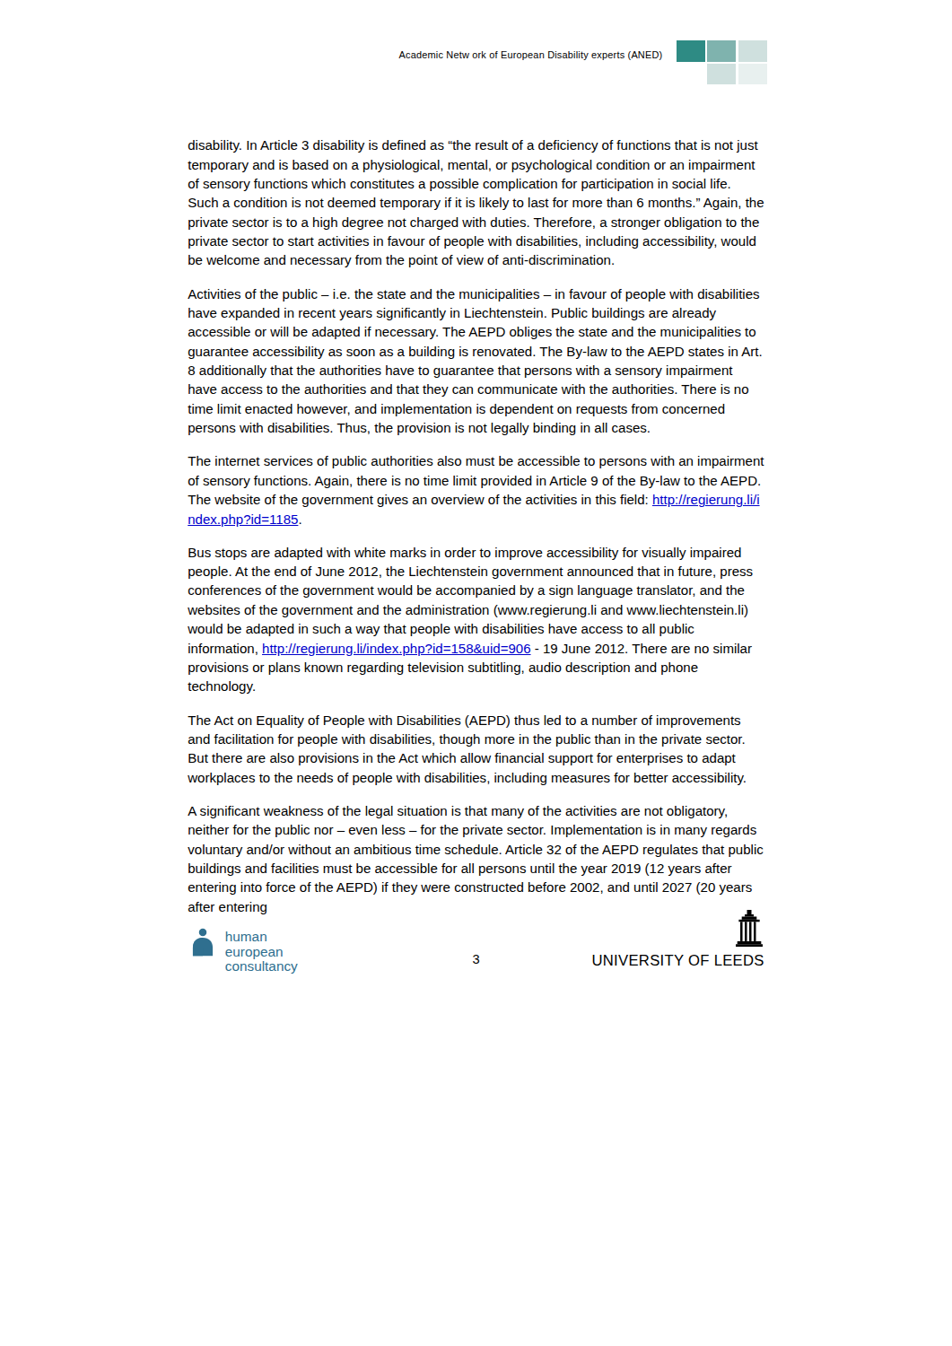Academic Netw ork of European Disability experts (ANED)
disability. In Article 3 disability is defined as “the result of a deficiency of functions that is not just temporary and is based on a physiological, mental, or psychological condition or an impairment of sensory functions which constitutes a possible complication for participation in social life. Such a condition is not deemed temporary if it is likely to last for more than 6 months.” Again, the private sector is to a high degree not charged with duties. Therefore, a stronger obligation to the private sector to start activities in favour of people with disabilities, including accessibility, would be welcome and necessary from the point of view of anti-discrimination.
Activities of the public – i.e. the state and the municipalities – in favour of people with disabilities have expanded in recent years significantly in Liechtenstein. Public buildings are already accessible or will be adapted if necessary. The AEPD obliges the state and the municipalities to guarantee accessibility as soon as a building is renovated. The By-law to the AEPD states in Art. 8 additionally that the authorities have to guarantee that persons with a sensory impairment have access to the authorities and that they can communicate with the authorities. There is no time limit enacted however, and implementation is dependent on requests from concerned persons with disabilities. Thus, the provision is not legally binding in all cases.
The internet services of public authorities also must be accessible to persons with an impairment of sensory functions. Again, there is no time limit provided in Article 9 of the By-law to the AEPD. The website of the government gives an overview of the activities in this field: http://regierung.li/index.php?id=1185.
Bus stops are adapted with white marks in order to improve accessibility for visually impaired people. At the end of June 2012, the Liechtenstein government announced that in future, press conferences of the government would be accompanied by a sign language translator, and the websites of the government and the administration (www.regierung.li and www.liechtenstein.li) would be adapted in such a way that people with disabilities have access to all public information, http://regierung.li/index.php?id=158&uid=906 - 19 June 2012. There are no similar provisions or plans known regarding television subtitling, audio description and phone technology.
The Act on Equality of People with Disabilities (AEPD) thus led to a number of improvements and facilitation for people with disabilities, though more in the public than in the private sector. But there are also provisions in the Act which allow financial support for enterprises to adapt workplaces to the needs of people with disabilities, including measures for better accessibility.
A significant weakness of the legal situation is that many of the activities are not obligatory, neither for the public nor – even less – for the private sector. Implementation is in many regards voluntary and/or without an ambitious time schedule. Article 32 of the AEPD regulates that public buildings and facilities must be accessible for all persons until the year 2019 (12 years after entering into force of the AEPD) if they were constructed before 2002, and until 2027 (20 years after entering
human european consultancy
3
UNIVERSITY OF LEEDS